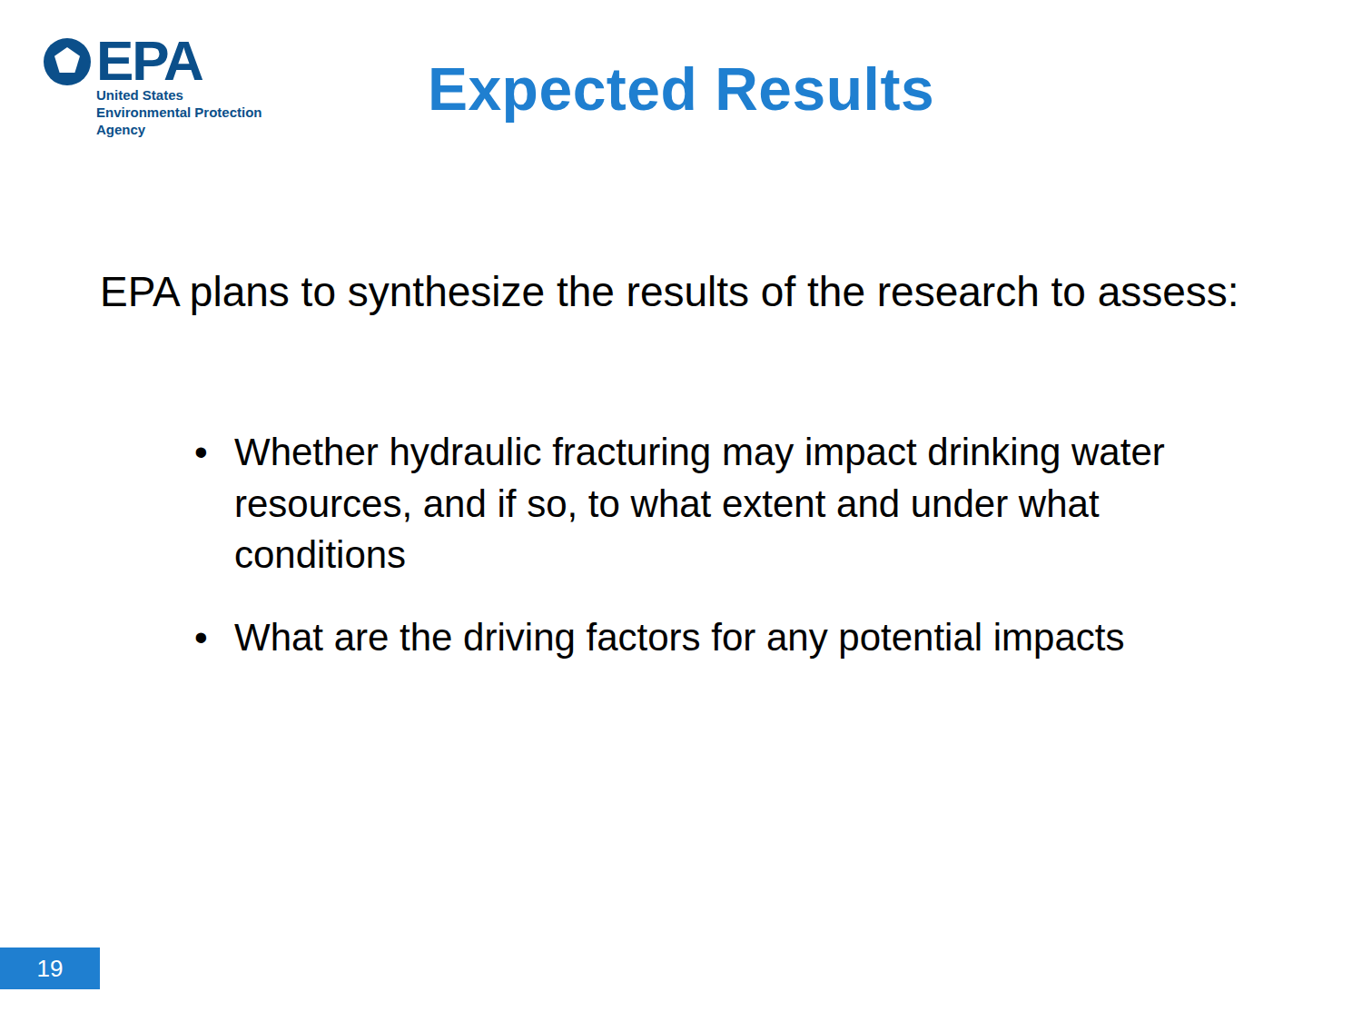EPA
United States
Environmental Protection
Agency
Expected Results
EPA plans to synthesize the results of the research to assess:
Whether hydraulic fracturing may impact drinking water resources, and if so, to what extent and under what conditions
What are the driving factors for any potential impacts
19